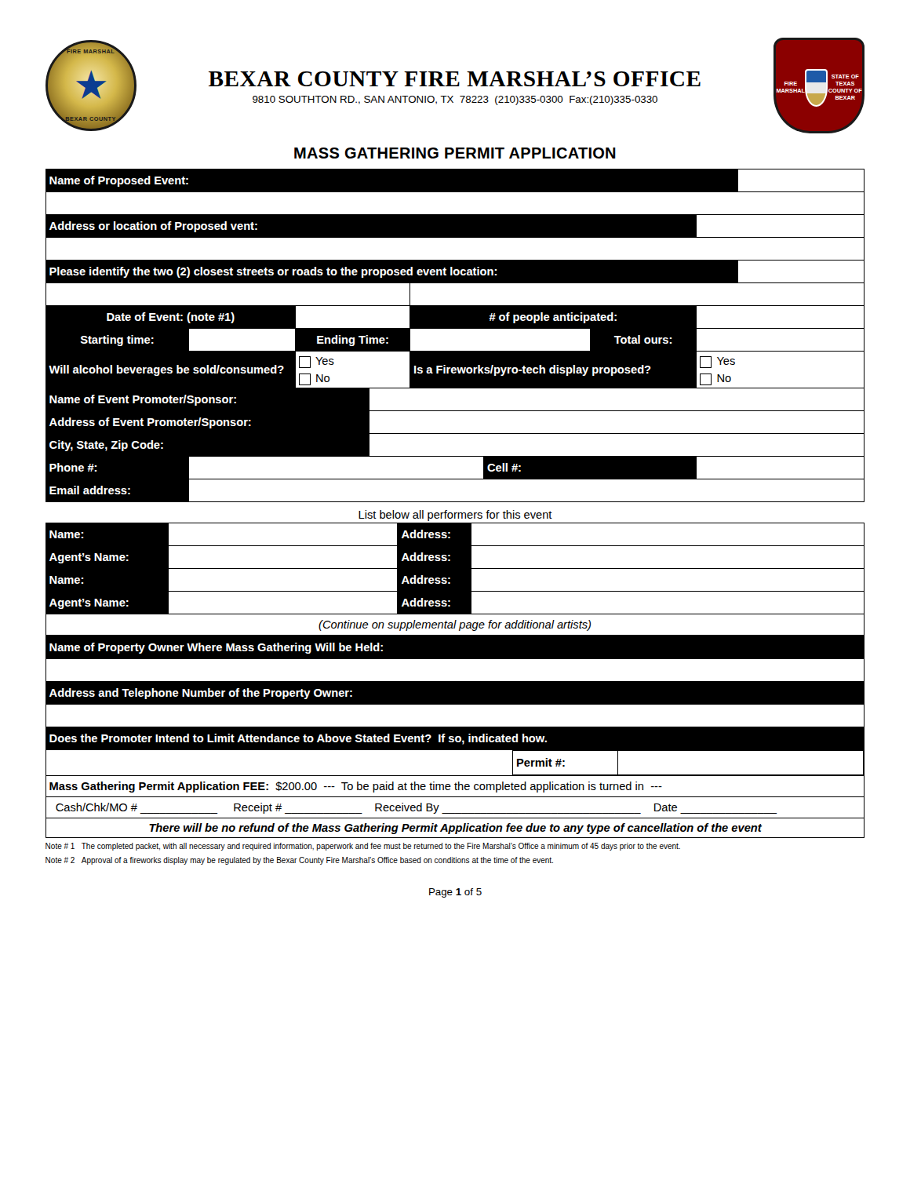FIRE MARSHAL
★
BEXAR COUNTY
BEXAR COUNTY FIRE MARSHAL’S OFFICE
9810 SOUTHTON RD., SAN ANTONIO, TX 78223 (210)335-0300 Fax:(210)335-0330
FIRE MARSHAL STATE OF TEXAS
COUNTY OF BEXAR
MASS GATHERING PERMIT APPLICATION
| Name of Proposed Event: | |
| Address or location of Proposed vent: | |
| Please identify the two (2) closest streets or roads to the proposed event location: | |
| Date of Event: (note #1) | | # of people anticipated: | |
| Starting time: | | Ending Time: | | Total ours: | |
| Will alcohol beverages be sold/consumed? | Yes No | Is a Fireworks/pyro-tech display proposed? | Yes No |
| Name of Event Promoter/Sponsor: | |
| Address of Event Promoter/Sponsor: | |
| City, State, Zip Code: | |
| Phone #: | | Cell #: | |
| Email address: | |
List below all performers for this event
| Name: | | Address: | |
| Agent’s Name: | | Address: | |
| Name: | | Address: | |
| Agent’s Name: | | Address: | |
| (Continue on supplemental page for additional artists) |
| Name of Property Owner Where Mass Gathering Will be Held: |
| Address and Telephone Number of the Property Owner: |
| Does the Promoter Intend to Limit Attendance to Above Stated Event? If so, indicated how. |
| | / Permit #: / / |
| Mass Gathering Permit Application FEE: $200.00 --- To be paid at the time the completed application is turned in --- |
| Cash/Chk/MO # ____________ Receipt # ____________ Received By _______________________________ Date _______________ |
| There will be no refund of the Mass Gathering Permit Application fee due to any type of cancellation of the event |
Note # 1 The completed packet, with all necessary and required information, paperwork and fee must be returned to the Fire Marshal’s Office a minimum of 45 days prior to the event.
Note # 2 Approval of a fireworks display may be regulated by the Bexar County Fire Marshal’s Office based on conditions at the time of the event.
Page 1 of 5